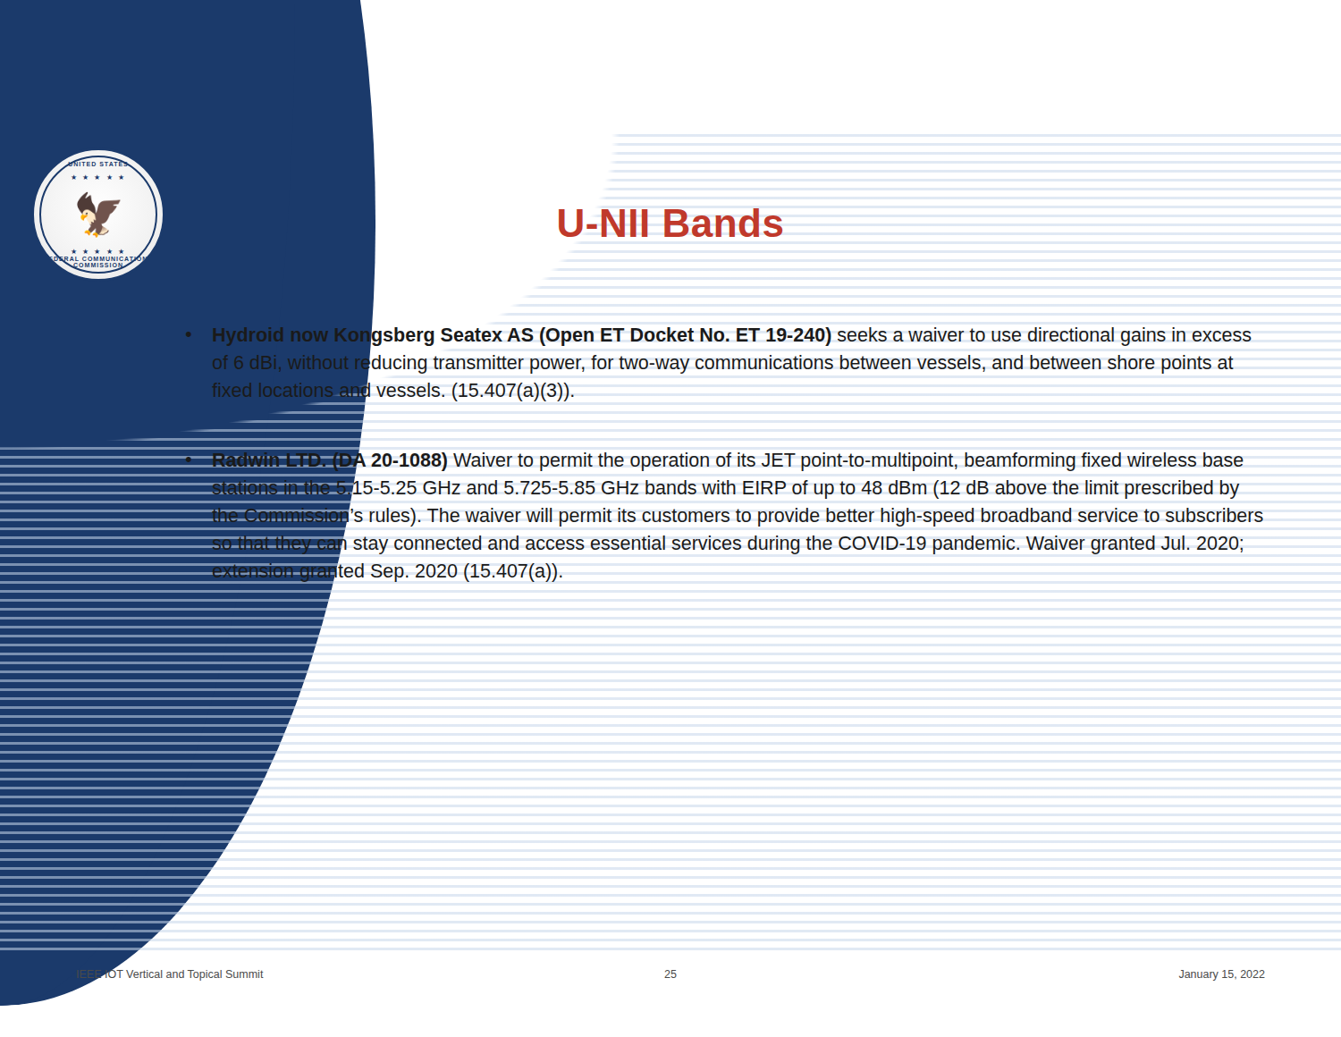United States
★ ★ ★ ★ ★
🦅
★ ★ ★ ★ ★
Federal Communications Commission
U-NII Bands
Hydroid now Kongsberg Seatex AS (Open ET Docket No. ET 19-240) seeks a waiver to use directional gains in excess of 6 dBi, without reducing transmitter power, for two-way communications between vessels, and between shore points at fixed locations and vessels. (15.407(a)(3)).
Radwin LTD. (DA 20-1088) Waiver to permit the operation of its JET point-to-multipoint, beamforming fixed wireless base stations in the 5.15-5.25 GHz and 5.725-5.85 GHz bands with EIRP of up to 48 dBm (12 dB above the limit prescribed by the Commission’s rules). The waiver will permit its customers to provide better high-speed broadband service to subscribers so that they can stay connected and access essential services during the COVID-19 pandemic. Waiver granted Jul. 2020; extension granted Sep. 2020 (15.407(a)).
IEEE IOT Vertical and Topical Summit
25
January 15, 2022